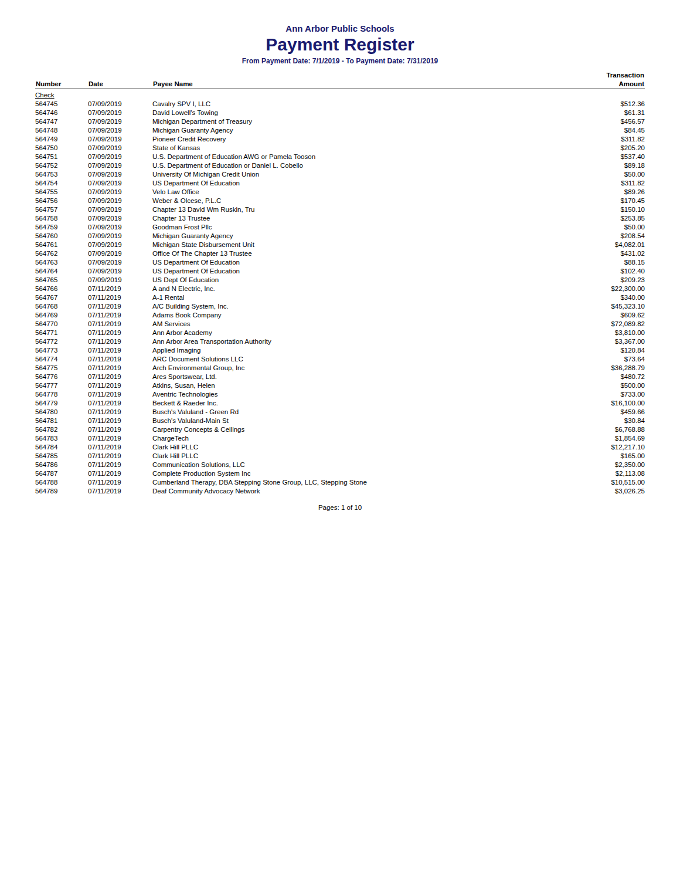Ann Arbor Public Schools
Payment Register
From Payment Date: 7/1/2019 - To Payment Date: 7/31/2019
| | | | Transaction |
| --- | --- | --- | --- |
| Number | Date | Payee Name | Amount |
| Check |
| 564745 | 07/09/2019 | Cavalry SPV I, LLC | $512.36 |
| 564746 | 07/09/2019 | David Lowell's Towing | $61.31 |
| 564747 | 07/09/2019 | Michigan Department of Treasury | $456.57 |
| 564748 | 07/09/2019 | Michigan Guaranty Agency | $84.45 |
| 564749 | 07/09/2019 | Pioneer Credit Recovery | $311.82 |
| 564750 | 07/09/2019 | State of Kansas | $205.20 |
| 564751 | 07/09/2019 | U.S. Department of Education AWG or Pamela Tooson | $537.40 |
| 564752 | 07/09/2019 | U.S. Department of Education or Daniel L. Cobello | $89.18 |
| 564753 | 07/09/2019 | University Of Michigan Credit Union | $50.00 |
| 564754 | 07/09/2019 | US Department Of Education | $311.82 |
| 564755 | 07/09/2019 | Velo Law Office | $89.26 |
| 564756 | 07/09/2019 | Weber & Olcese, P.L.C | $170.45 |
| 564757 | 07/09/2019 | Chapter 13 David Wm Ruskin, Tru | $150.10 |
| 564758 | 07/09/2019 | Chapter 13 Trustee | $253.85 |
| 564759 | 07/09/2019 | Goodman Frost Pllc | $50.00 |
| 564760 | 07/09/2019 | Michigan Guaranty Agency | $208.54 |
| 564761 | 07/09/2019 | Michigan State Disbursement Unit | $4,082.01 |
| 564762 | 07/09/2019 | Office Of The Chapter 13 Trustee | $431.02 |
| 564763 | 07/09/2019 | US Department Of Education | $88.15 |
| 564764 | 07/09/2019 | US Department Of Education | $102.40 |
| 564765 | 07/09/2019 | US Dept Of Education | $209.23 |
| 564766 | 07/11/2019 | A and N Electric, Inc. | $22,300.00 |
| 564767 | 07/11/2019 | A-1 Rental | $340.00 |
| 564768 | 07/11/2019 | A/C Building System, Inc. | $45,323.10 |
| 564769 | 07/11/2019 | Adams Book Company | $609.62 |
| 564770 | 07/11/2019 | AM Services | $72,089.82 |
| 564771 | 07/11/2019 | Ann Arbor Academy | $3,810.00 |
| 564772 | 07/11/2019 | Ann Arbor Area Transportation Authority | $3,367.00 |
| 564773 | 07/11/2019 | Applied Imaging | $120.84 |
| 564774 | 07/11/2019 | ARC Document Solutions LLC | $73.64 |
| 564775 | 07/11/2019 | Arch Environmental Group, Inc | $36,288.79 |
| 564776 | 07/11/2019 | Ares Sportswear, Ltd. | $480.72 |
| 564777 | 07/11/2019 | Atkins, Susan, Helen | $500.00 |
| 564778 | 07/11/2019 | Aventric Technologies | $733.00 |
| 564779 | 07/11/2019 | Beckett & Raeder Inc. | $16,100.00 |
| 564780 | 07/11/2019 | Busch's Valuland - Green Rd | $459.66 |
| 564781 | 07/11/2019 | Busch's Valuland-Main St | $30.84 |
| 564782 | 07/11/2019 | Carpentry Concepts & Ceilings | $6,768.88 |
| 564783 | 07/11/2019 | ChargeTech | $1,854.69 |
| 564784 | 07/11/2019 | Clark Hill PLLC | $12,217.10 |
| 564785 | 07/11/2019 | Clark Hill PLLC | $165.00 |
| 564786 | 07/11/2019 | Communication Solutions, LLC | $2,350.00 |
| 564787 | 07/11/2019 | Complete Production System Inc | $2,113.08 |
| 564788 | 07/11/2019 | Cumberland Therapy, DBA Stepping Stone Group, LLC, Stepping Stone | $10,515.00 |
| 564789 | 07/11/2019 | Deaf Community Advocacy Network | $3,026.25 |
Pages: 1 of 10